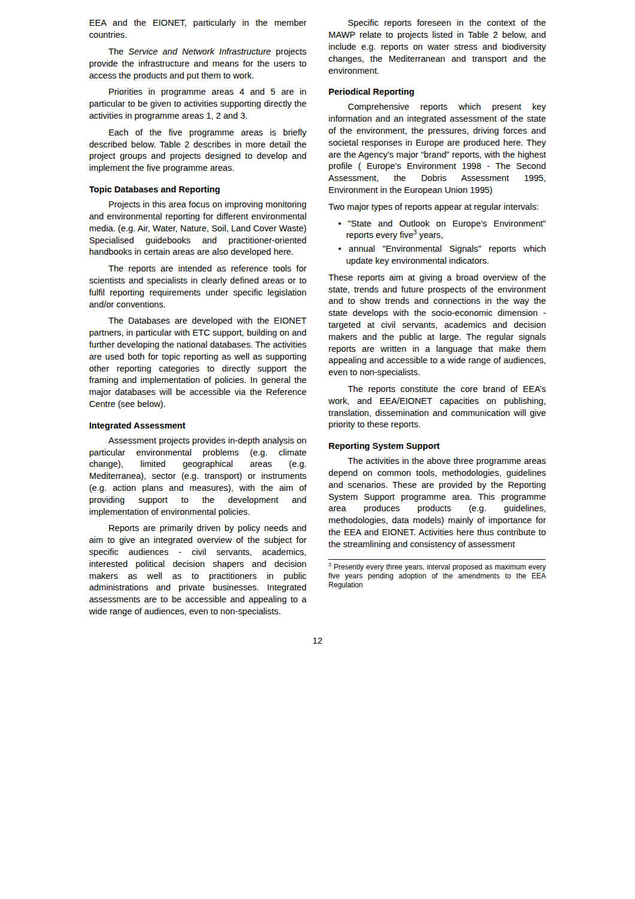EEA and the EIONET, particularly in the member countries.
The Service and Network Infrastructure projects provide the infrastructure and means for the users to access the products and put them to work.
Priorities in programme areas 4 and 5 are in particular to be given to activities supporting directly the activities in programme areas 1, 2 and 3.
Each of the five programme areas is briefly described below. Table 2 describes in more detail the project groups and projects designed to develop and implement the five programme areas.
Topic Databases and Reporting
Projects in this area focus on improving monitoring and environmental reporting for different environmental media. (e.g. Air, Water, Nature, Soil, Land Cover Waste) Specialised guidebooks and practitioner-oriented handbooks in certain areas are also developed here.
The reports are intended as reference tools for scientists and specialists in clearly defined areas or to fulfil reporting requirements under specific legislation and/or conventions.
The Databases are developed with the EIONET partners, in particular with ETC support, building on and further developing the national databases. The activities are used both for topic reporting as well as supporting other reporting categories to directly support the framing and implementation of policies. In general the major databases will be accessible via the Reference Centre (see below).
Integrated Assessment
Assessment projects provides in-depth analysis on particular environmental problems (e.g. climate change), limited geographical areas (e.g. Mediterranea), sector (e.g. transport) or instruments (e.g. action plans and measures), with the aim of providing support to the development and implementation of environmental policies.
Reports are primarily driven by policy needs and aim to give an integrated overview of the subject for specific audiences - civil servants, academics, interested political decision shapers and decision makers as well as to practitioners in public administrations and private businesses. Integrated assessments are to be accessible and appealing to a wide range of audiences, even to non-specialists.
Specific reports foreseen in the context of the MAWP relate to projects listed in Table 2 below, and include e.g. reports on water stress and biodiversity changes, the Mediterranean and transport and the environment.
Periodical Reporting
Comprehensive reports which present key information and an integrated assessment of the state of the environment, the pressures, driving forces and societal responses in Europe are produced here. They are the Agency's major “brand” reports, with the highest profile ( Europe’s Environment 1998 - The Second Assessment, the Dobris Assessment 1995, Environment in the European Union 1995)
Two major types of reports appear at regular intervals:
"State and Outlook on Europe’s Environment" reports every five3 years,
annual "Environmental Signals" reports which update key environmental indicators.
These reports aim at giving a broad overview of the state, trends and future prospects of the environment and to show trends and connections in the way the state develops with the socio-economic dimension - targeted at civil servants, academics and decision makers and the public at large. The regular signals reports are written in a language that make them appealing and accessible to a wide range of audiences, even to non-specialists.
The reports constitute the core brand of EEA’s work, and EEA/EIONET capacities on publishing, translation, dissemination and communication will give priority to these reports.
Reporting System Support
The activities in the above three programme areas depend on common tools, methodologies, guidelines and scenarios. These are provided by the Reporting System Support programme area. This programme area produces products (e.g. guidelines, methodologies, data models) mainly of importance for the EEA and EIONET. Activities here thus contribute to the streamlining and consistency of assessment
3 Presently every three years, interval proposed as maximum every five years pending adoption of the amendments to the EEA Regulation
12